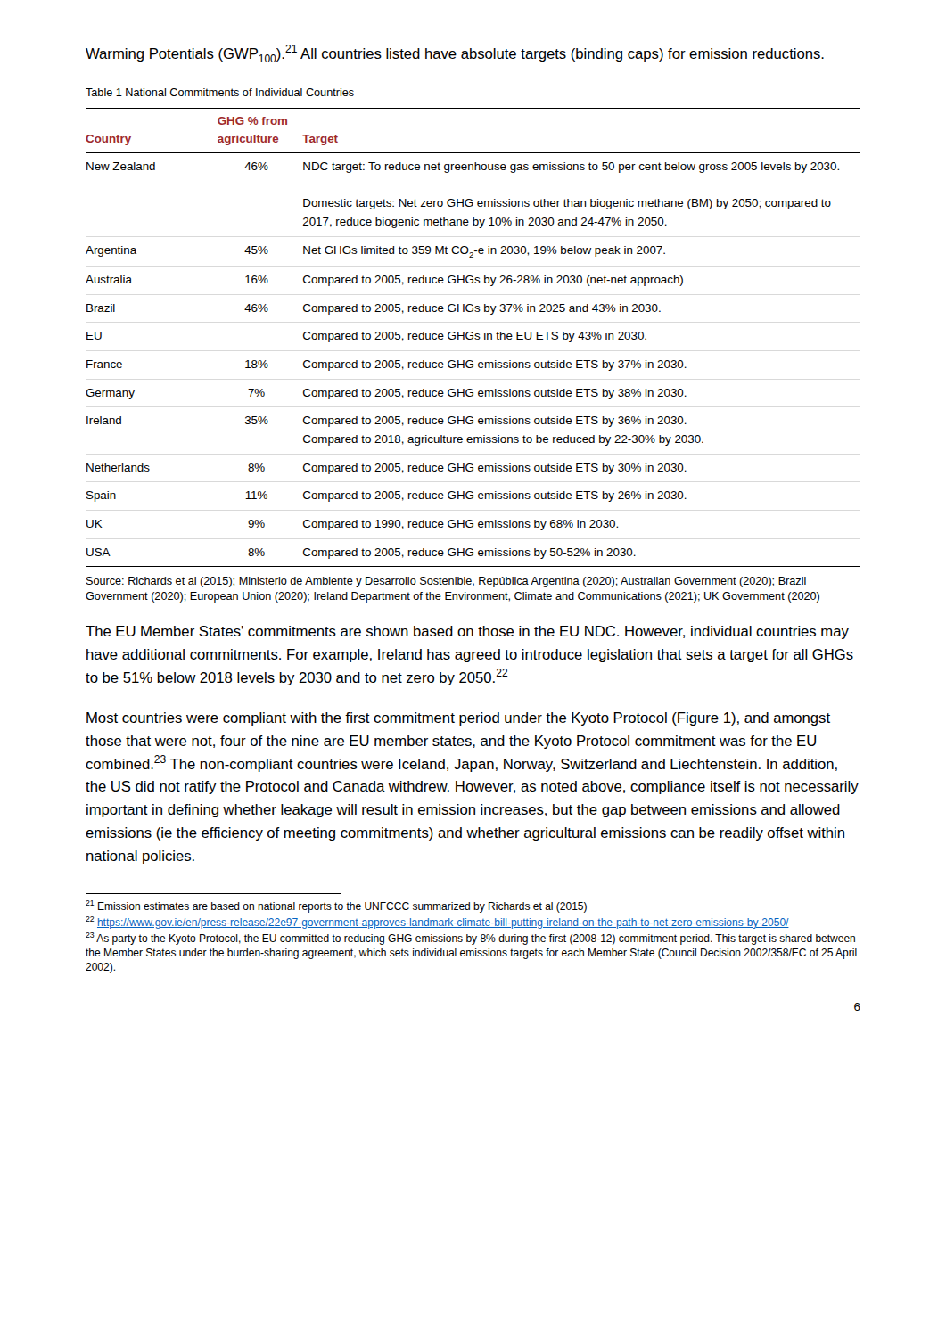Warming Potentials (GWP100).21 All countries listed have absolute targets (binding caps) for emission reductions.
Table 1 National Commitments of Individual Countries
| Country | GHG % from agriculture | Target |
| --- | --- | --- |
| New Zealand | 46% | NDC target: To reduce net greenhouse gas emissions to 50 per cent below gross 2005 levels by 2030. Domestic targets: Net zero GHG emissions other than biogenic methane (BM) by 2050; compared to 2017, reduce biogenic methane by 10% in 2030 and 24-47% in 2050. |
| Argentina | 45% | Net GHGs limited to 359 Mt CO 2 -e in 2030, 19% below peak in 2007. |
| Australia | 16% | Compared to 2005, reduce GHGs by 26-28% in 2030 (net-net approach) |
| Brazil | 46% | Compared to 2005, reduce GHGs by 37% in 2025 and 43% in 2030. |
| EU | | Compared to 2005, reduce GHGs in the EU ETS by 43% in 2030. |
| France | 18% | Compared to 2005, reduce GHG emissions outside ETS by 37% in 2030. |
| Germany | 7% | Compared to 2005, reduce GHG emissions outside ETS by 38% in 2030. |
| Ireland | 35% | Compared to 2005, reduce GHG emissions outside ETS by 36% in 2030. Compared to 2018, agriculture emissions to be reduced by 22-30% by 2030. |
| Netherlands | 8% | Compared to 2005, reduce GHG emissions outside ETS by 30% in 2030. |
| Spain | 11% | Compared to 2005, reduce GHG emissions outside ETS by 26% in 2030. |
| UK | 9% | Compared to 1990, reduce GHG emissions by 68% in 2030. |
| USA | 8% | Compared to 2005, reduce GHG emissions by 50-52% in 2030. |
Source: Richards et al (2015); Ministerio de Ambiente y Desarrollo Sostenible, República Argentina (2020); Australian Government (2020); Brazil Government (2020); European Union (2020); Ireland Department of the Environment, Climate and Communications (2021); UK Government (2020)
The EU Member States' commitments are shown based on those in the EU NDC. However, individual countries may have additional commitments. For example, Ireland has agreed to introduce legislation that sets a target for all GHGs to be 51% below 2018 levels by 2030 and to net zero by 2050.22
Most countries were compliant with the first commitment period under the Kyoto Protocol (Figure 1), and amongst those that were not, four of the nine are EU member states, and the Kyoto Protocol commitment was for the EU combined.23 The non-compliant countries were Iceland, Japan, Norway, Switzerland and Liechtenstein. In addition, the US did not ratify the Protocol and Canada withdrew. However, as noted above, compliance itself is not necessarily important in defining whether leakage will result in emission increases, but the gap between emissions and allowed emissions (ie the efficiency of meeting commitments) and whether agricultural emissions can be readily offset within national policies.
21 Emission estimates are based on national reports to the UNFCCC summarized by Richards et al (2015)
22 https://www.gov.ie/en/press-release/22e97-government-approves-landmark-climate-bill-putting-ireland-on-the-path-to-net-zero-emissions-by-2050/
23 As party to the Kyoto Protocol, the EU committed to reducing GHG emissions by 8% during the first (2008-12) commitment period. This target is shared between the Member States under the burden-sharing agreement, which sets individual emissions targets for each Member State (Council Decision 2002/358/EC of 25 April 2002).
6